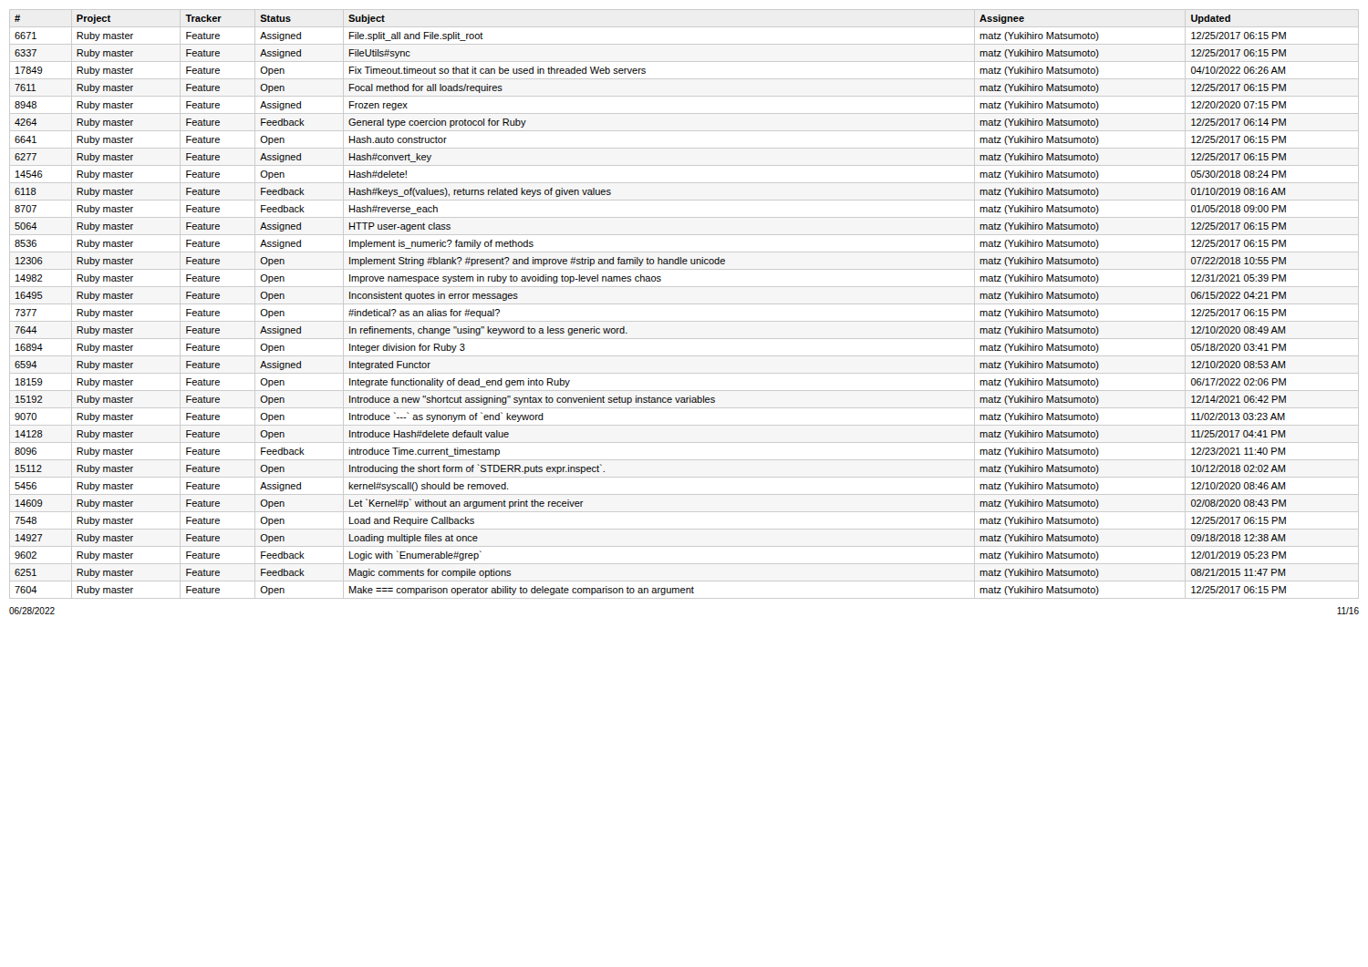| # | Project | Tracker | Status | Subject | Assignee | Updated |
| --- | --- | --- | --- | --- | --- | --- |
| 6671 | Ruby master | Feature | Assigned | File.split_all and File.split_root | matz (Yukihiro Matsumoto) | 12/25/2017 06:15 PM |
| 6337 | Ruby master | Feature | Assigned | FileUtils#sync | matz (Yukihiro Matsumoto) | 12/25/2017 06:15 PM |
| 17849 | Ruby master | Feature | Open | Fix Timeout.timeout so that it can be used in threaded Web servers | matz (Yukihiro Matsumoto) | 04/10/2022 06:26 AM |
| 7611 | Ruby master | Feature | Open | Focal method for all loads/requires | matz (Yukihiro Matsumoto) | 12/25/2017 06:15 PM |
| 8948 | Ruby master | Feature | Assigned | Frozen regex | matz (Yukihiro Matsumoto) | 12/20/2020 07:15 PM |
| 4264 | Ruby master | Feature | Feedback | General type coercion protocol for Ruby | matz (Yukihiro Matsumoto) | 12/25/2017 06:14 PM |
| 6641 | Ruby master | Feature | Open | Hash.auto constructor | matz (Yukihiro Matsumoto) | 12/25/2017 06:15 PM |
| 6277 | Ruby master | Feature | Assigned | Hash#convert_key | matz (Yukihiro Matsumoto) | 12/25/2017 06:15 PM |
| 14546 | Ruby master | Feature | Open | Hash#delete! | matz (Yukihiro Matsumoto) | 05/30/2018 08:24 PM |
| 6118 | Ruby master | Feature | Feedback | Hash#keys_of(values), returns related keys of given values | matz (Yukihiro Matsumoto) | 01/10/2019 08:16 AM |
| 8707 | Ruby master | Feature | Feedback | Hash#reverse_each | matz (Yukihiro Matsumoto) | 01/05/2018 09:00 PM |
| 5064 | Ruby master | Feature | Assigned | HTTP user-agent class | matz (Yukihiro Matsumoto) | 12/25/2017 06:15 PM |
| 8536 | Ruby master | Feature | Assigned | Implement is_numeric? family of methods | matz (Yukihiro Matsumoto) | 12/25/2017 06:15 PM |
| 12306 | Ruby master | Feature | Open | Implement String #blank? #present? and improve #strip and family to handle unicode | matz (Yukihiro Matsumoto) | 07/22/2018 10:55 PM |
| 14982 | Ruby master | Feature | Open | Improve namespace system in ruby to avoiding top-level names chaos | matz (Yukihiro Matsumoto) | 12/31/2021 05:39 PM |
| 16495 | Ruby master | Feature | Open | Inconsistent quotes in error messages | matz (Yukihiro Matsumoto) | 06/15/2022 04:21 PM |
| 7377 | Ruby master | Feature | Open | #indetical? as an alias for #equal? | matz (Yukihiro Matsumoto) | 12/25/2017 06:15 PM |
| 7644 | Ruby master | Feature | Assigned | In refinements, change "using" keyword to a less generic word. | matz (Yukihiro Matsumoto) | 12/10/2020 08:49 AM |
| 16894 | Ruby master | Feature | Open | Integer division for Ruby 3 | matz (Yukihiro Matsumoto) | 05/18/2020 03:41 PM |
| 6594 | Ruby master | Feature | Assigned | Integrated Functor | matz (Yukihiro Matsumoto) | 12/10/2020 08:53 AM |
| 18159 | Ruby master | Feature | Open | Integrate functionality of dead_end gem into Ruby | matz (Yukihiro Matsumoto) | 06/17/2022 02:06 PM |
| 15192 | Ruby master | Feature | Open | Introduce a new "shortcut assigning" syntax to convenient setup instance variables | matz (Yukihiro Matsumoto) | 12/14/2021 06:42 PM |
| 9070 | Ruby master | Feature | Open | Introduce `---` as synonym of `end` keyword | matz (Yukihiro Matsumoto) | 11/02/2013 03:23 AM |
| 14128 | Ruby master | Feature | Open | Introduce Hash#delete default value | matz (Yukihiro Matsumoto) | 11/25/2017 04:41 PM |
| 8096 | Ruby master | Feature | Feedback | introduce Time.current_timestamp | matz (Yukihiro Matsumoto) | 12/23/2021 11:40 PM |
| 15112 | Ruby master | Feature | Open | Introducing the short form of `STDERR.puts expr.inspect`. | matz (Yukihiro Matsumoto) | 10/12/2018 02:02 AM |
| 5456 | Ruby master | Feature | Assigned | kernel#syscall() should be removed. | matz (Yukihiro Matsumoto) | 12/10/2020 08:46 AM |
| 14609 | Ruby master | Feature | Open | Let `Kernel#p` without an argument print the receiver | matz (Yukihiro Matsumoto) | 02/08/2020 08:43 PM |
| 7548 | Ruby master | Feature | Open | Load and Require Callbacks | matz (Yukihiro Matsumoto) | 12/25/2017 06:15 PM |
| 14927 | Ruby master | Feature | Open | Loading multiple files at once | matz (Yukihiro Matsumoto) | 09/18/2018 12:38 AM |
| 9602 | Ruby master | Feature | Feedback | Logic with `Enumerable#grep` | matz (Yukihiro Matsumoto) | 12/01/2019 05:23 PM |
| 6251 | Ruby master | Feature | Feedback | Magic comments for compile options | matz (Yukihiro Matsumoto) | 08/21/2015 11:47 PM |
| 7604 | Ruby master | Feature | Open | Make === comparison operator ability to delegate comparison to an argument | matz (Yukihiro Matsumoto) | 12/25/2017 06:15 PM |
06/28/2022 11/16